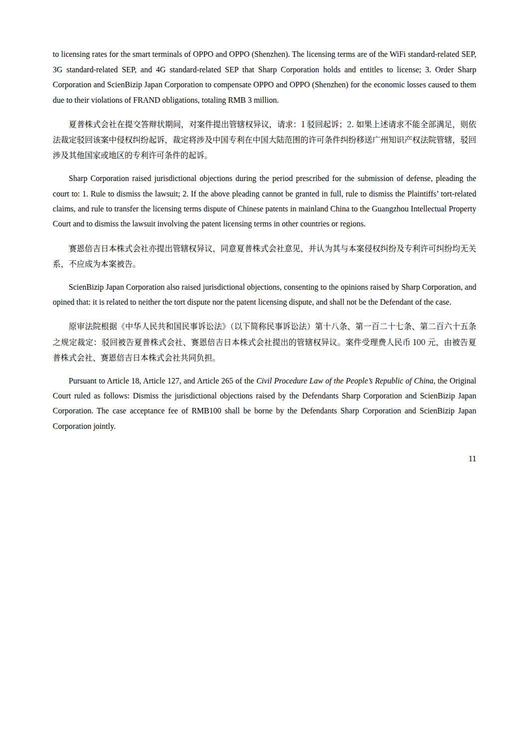to licensing rates for the smart terminals of OPPO and OPPO (Shenzhen). The licensing terms are of the WiFi standard-related SEP, 3G standard-related SEP, and 4G standard-related SEP that Sharp Corporation holds and entitles to license; 3. Order Sharp Corporation and ScienBizip Japan Corporation to compensate OPPO and OPPO (Shenzhen) for the economic losses caused to them due to their violations of FRAND obligations, totaling RMB 3 million.
夏普株式会社在提交答辩状期间，对案件提出管辖权异议，请求：1 驳回起诉；2. 如果上述请求不能全部满足，则依法裁定驳回该案中侵权纠纷起诉，裁定将涉及中国专利在中国大陆范围的许可条件纠纷移送广州知识产权法院管辖，驳回涉及其他国家或地区的专利许可条件的起诉。
Sharp Corporation raised jurisdictional objections during the period prescribed for the submission of defense, pleading the court to: 1. Rule to dismiss the lawsuit; 2. If the above pleading cannot be granted in full, rule to dismiss the Plaintiffs’ tort-related claims, and rule to transfer the licensing terms dispute of Chinese patents in mainland China to the Guangzhou Intellectual Property Court and to dismiss the lawsuit involving the patent licensing terms in other countries or regions.
赛恩倍吉日本株式会社亦提出管辖权异议，同意夏普株式会社意见，并认为其与本案侵权纠纷及专利许可纠纷均无关系，不应成为本案被告。
ScienBizip Japan Corporation also raised jurisdictional objections, consenting to the opinions raised by Sharp Corporation, and opined that: it is related to neither the tort dispute nor the patent licensing dispute, and shall not be the Defendant of the case.
原审法院根据《中华人民共和国民事诉讼法》（以下简称民事诉讼法）第十八条、第一百二十七条、第二百六十五条之规定裁定：驳回被告夏普株式会社、赛恩倍吉日本株式会社提出的管辖权异议。案件受理费人民币 100 元，由被告夏普株式会社、赛恩倍吉日本株式会社共同负担。
Pursuant to Article 18, Article 127, and Article 265 of the Civil Procedure Law of the People’s Republic of China, the Original Court ruled as follows: Dismiss the jurisdictional objections raised by the Defendants Sharp Corporation and ScienBizip Japan Corporation. The case acceptance fee of RMB100 shall be borne by the Defendants Sharp Corporation and ScienBizip Japan Corporation jointly.
11